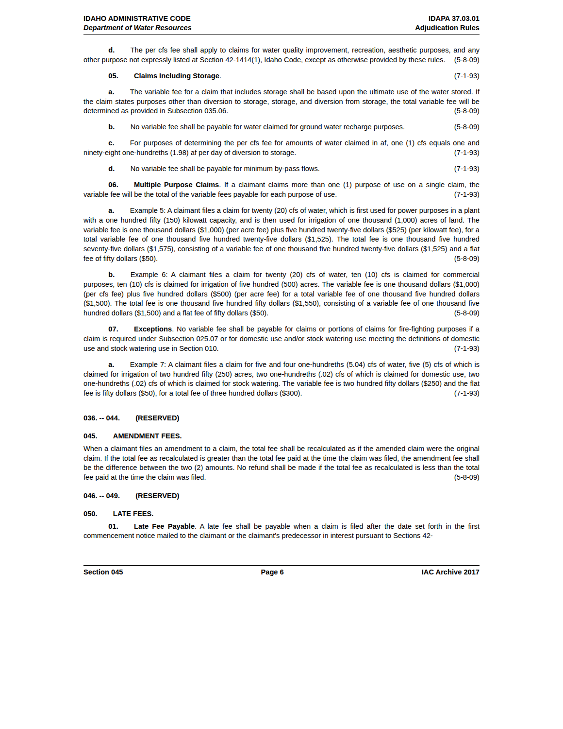IDAHO ADMINISTRATIVE CODE
Department of Water Resources
IDAPA 37.03.01
Adjudication Rules
d. The per cfs fee shall apply to claims for water quality improvement, recreation, aesthetic purposes, and any other purpose not expressly listed at Section 42-1414(1), Idaho Code, except as otherwise provided by these rules.(5-8-09)
05. Claims Including Storage.(7-1-93)
a. The variable fee for a claim that includes storage shall be based upon the ultimate use of the water stored. If the claim states purposes other than diversion to storage, storage, and diversion from storage, the total variable fee will be determined as provided in Subsection 035.06.(5-8-09)
b. No variable fee shall be payable for water claimed for ground water recharge purposes.(5-8-09)
c. For purposes of determining the per cfs fee for amounts of water claimed in af, one (1) cfs equals one and ninety-eight one-hundreths (1.98) af per day of diversion to storage.(7-1-93)
d. No variable fee shall be payable for minimum by-pass flows.(7-1-93)
06. Multiple Purpose Claims. If a claimant claims more than one (1) purpose of use on a single claim, the variable fee will be the total of the variable fees payable for each purpose of use.(7-1-93)
a. Example 5: A claimant files a claim for twenty (20) cfs of water, which is first used for power purposes in a plant with a one hundred fifty (150) kilowatt capacity, and is then used for irrigation of one thousand (1,000) acres of land. The variable fee is one thousand dollars ($1,000) (per acre fee) plus five hundred twenty-five dollars ($525) (per kilowatt fee), for a total variable fee of one thousand five hundred twenty-five dollars ($1,525). The total fee is one thousand five hundred seventy-five dollars ($1,575), consisting of a variable fee of one thousand five hundred twenty-five dollars ($1,525) and a flat fee of fifty dollars ($50).(5-8-09)
b. Example 6: A claimant files a claim for twenty (20) cfs of water, ten (10) cfs is claimed for commercial purposes, ten (10) cfs is claimed for irrigation of five hundred (500) acres. The variable fee is one thousand dollars ($1,000) (per cfs fee) plus five hundred dollars ($500) (per acre fee) for a total variable fee of one thousand five hundred dollars ($1,500). The total fee is one thousand five hundred fifty dollars ($1,550), consisting of a variable fee of one thousand five hundred dollars ($1,500) and a flat fee of fifty dollars ($50).(5-8-09)
07. Exceptions. No variable fee shall be payable for claims or portions of claims for fire-fighting purposes if a claim is required under Subsection 025.07 or for domestic use and/or stock watering use meeting the definitions of domestic use and stock watering use in Section 010.(7-1-93)
a. Example 7: A claimant files a claim for five and four one-hundreths (5.04) cfs of water, five (5) cfs of which is claimed for irrigation of two hundred fifty (250) acres, two one-hundreths (.02) cfs of which is claimed for domestic use, two one-hundreths (.02) cfs of which is claimed for stock watering. The variable fee is two hundred fifty dollars ($250) and the flat fee is fifty dollars ($50), for a total fee of three hundred dollars ($300).(7-1-93)
036. -- 044. (RESERVED)
045. AMENDMENT FEES.
When a claimant files an amendment to a claim, the total fee shall be recalculated as if the amended claim were the original claim. If the total fee as recalculated is greater than the total fee paid at the time the claim was filed, the amendment fee shall be the difference between the two (2) amounts. No refund shall be made if the total fee as recalculated is less than the total fee paid at the time the claim was filed.(5-8-09)
046. -- 049. (RESERVED)
050. LATE FEES.
01. Late Fee Payable. A late fee shall be payable when a claim is filed after the date set forth in the first commencement notice mailed to the claimant or the claimant's predecessor in interest pursuant to Sections 42-
Section 045
Page 6
IAC Archive 2017